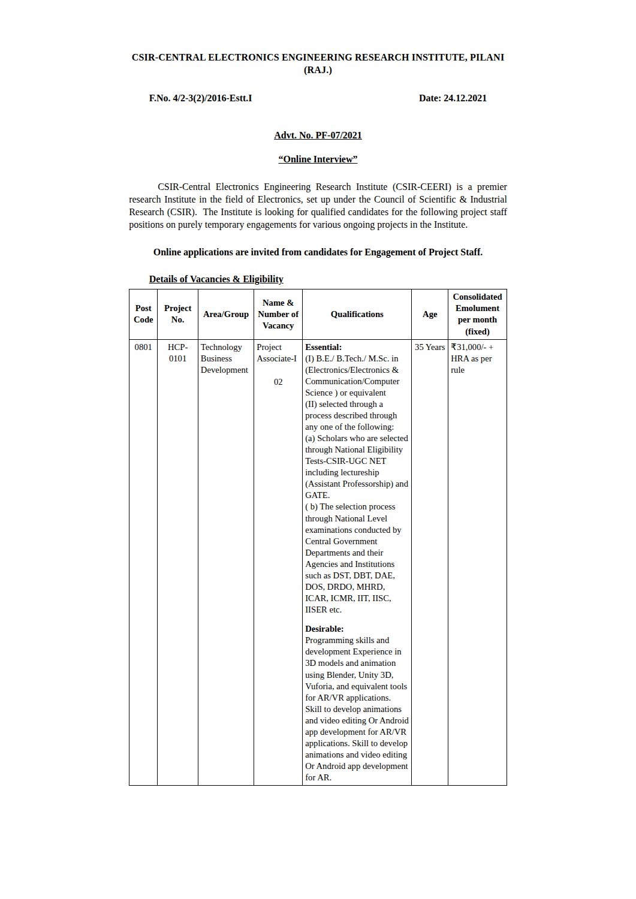CSIR-CENTRAL ELECTRONICS ENGINEERING RESEARCH INSTITUTE, PILANI (RAJ.)
F.No. 4/2-3(2)/2016-Estt.I Date: 24.12.2021
Advt. No. PF-07/2021
“Online Interview”
CSIR-Central Electronics Engineering Research Institute (CSIR-CEERI) is a premier research Institute in the field of Electronics, set up under the Council of Scientific & Industrial Research (CSIR). The Institute is looking for qualified candidates for the following project staff positions on purely temporary engagements for various ongoing projects in the Institute.
Online applications are invited from candidates for Engagement of Project Staff.
Details of Vacancies & Eligibility
| Post Code | Project No. | Area/Group | Name & Number of Vacancy | Qualifications | Age | Consolidated Emolument per month (fixed) |
| --- | --- | --- | --- | --- | --- | --- |
| 0801 | HCP-0101 | Technology Business Development | Project Associate-I 02 | Essential: (I) B.E./ B.Tech./ M.Sc. in (Electronics/Electronics & Communication/Computer Science ) or equivalent (II) selected through a process described through any one of the following: (a) Scholars who are selected through National Eligibility Tests-CSIR-UGC NET including lectureship (Assistant Professorship) and GATE. ( b) The selection process through National Level examinations conducted by Central Government Departments and their Agencies and Institutions such as DST, DBT, DAE, DOS, DRDO, MHRD, ICAR, ICMR, IIT, IISC, IISER etc. Desirable: Programming skills and development Experience in 3D models and animation using Blender, Unity 3D, Vuforia, and equivalent tools for AR/VR applications. Skill to develop animations and video editing Or Android app development for AR/VR applications. Skill to develop animations and video editing Or Android app development for AR. | 35 Years | ₹31,000/- + HRA as per rule |